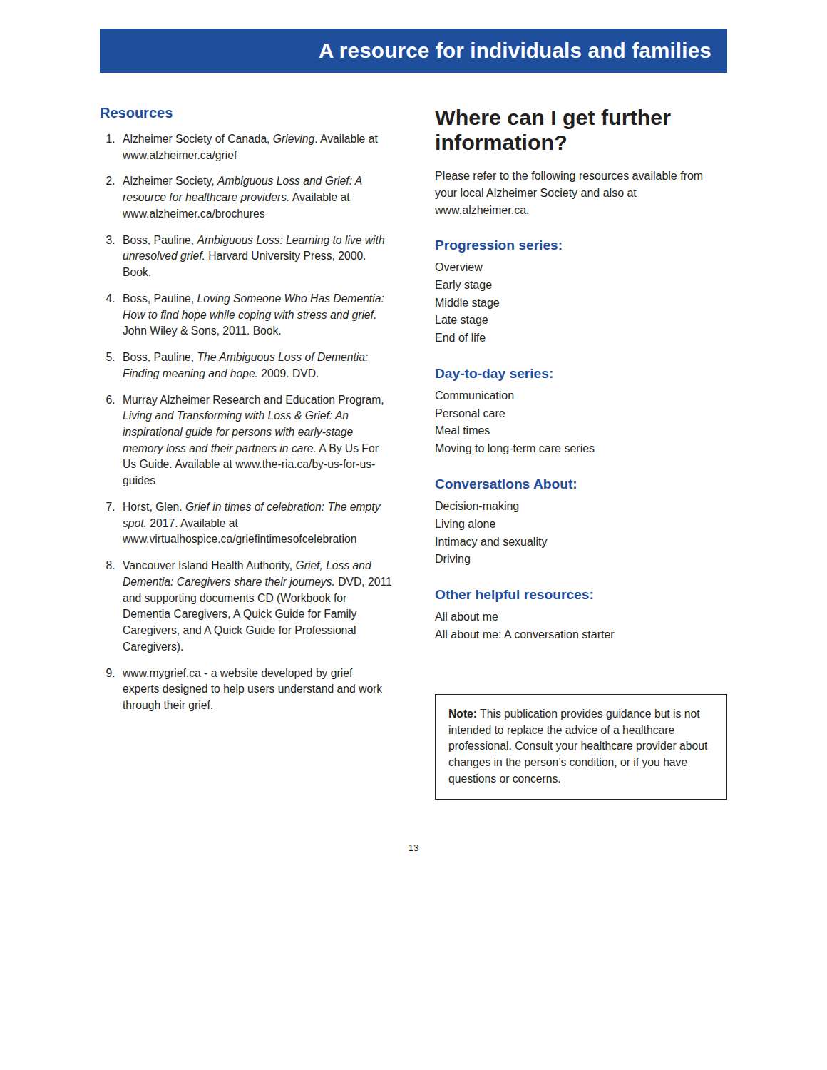A resource for individuals and families
Resources
Alzheimer Society of Canada, Grieving. Available at www.alzheimer.ca/grief
Alzheimer Society, Ambiguous Loss and Grief: A resource for healthcare providers. Available at www.alzheimer.ca/brochures
Boss, Pauline, Ambiguous Loss: Learning to live with unresolved grief. Harvard University Press, 2000. Book.
Boss, Pauline, Loving Someone Who Has Dementia: How to find hope while coping with stress and grief. John Wiley & Sons, 2011. Book.
Boss, Pauline, The Ambiguous Loss of Dementia: Finding meaning and hope. 2009. DVD.
Murray Alzheimer Research and Education Program, Living and Transforming with Loss & Grief: An inspirational guide for persons with early-stage memory loss and their partners in care. A By Us For Us Guide. Available at www.the-ria.ca/by-us-for-us-guides
Horst, Glen. Grief in times of celebration: The empty spot. 2017. Available at www.virtualhospice.ca/griefintimesofcelebration
Vancouver Island Health Authority, Grief, Loss and Dementia: Caregivers share their journeys. DVD, 2011 and supporting documents CD (Workbook for Dementia Caregivers, A Quick Guide for Family Caregivers, and A Quick Guide for Professional Caregivers).
www.mygrief.ca - a website developed by grief experts designed to help users understand and work through their grief.
Where can I get further information?
Please refer to the following resources available from your local Alzheimer Society and also at www.alzheimer.ca.
Progression series:
Overview
Early stage
Middle stage
Late stage
End of life
Day-to-day series:
Communication
Personal care
Meal times
Moving to long-term care series
Conversations About:
Decision-making
Living alone
Intimacy and sexuality
Driving
Other helpful resources:
All about me
All about me: A conversation starter
Note: This publication provides guidance but is not intended to replace the advice of a healthcare professional. Consult your healthcare provider about changes in the person’s condition, or if you have questions or concerns.
13